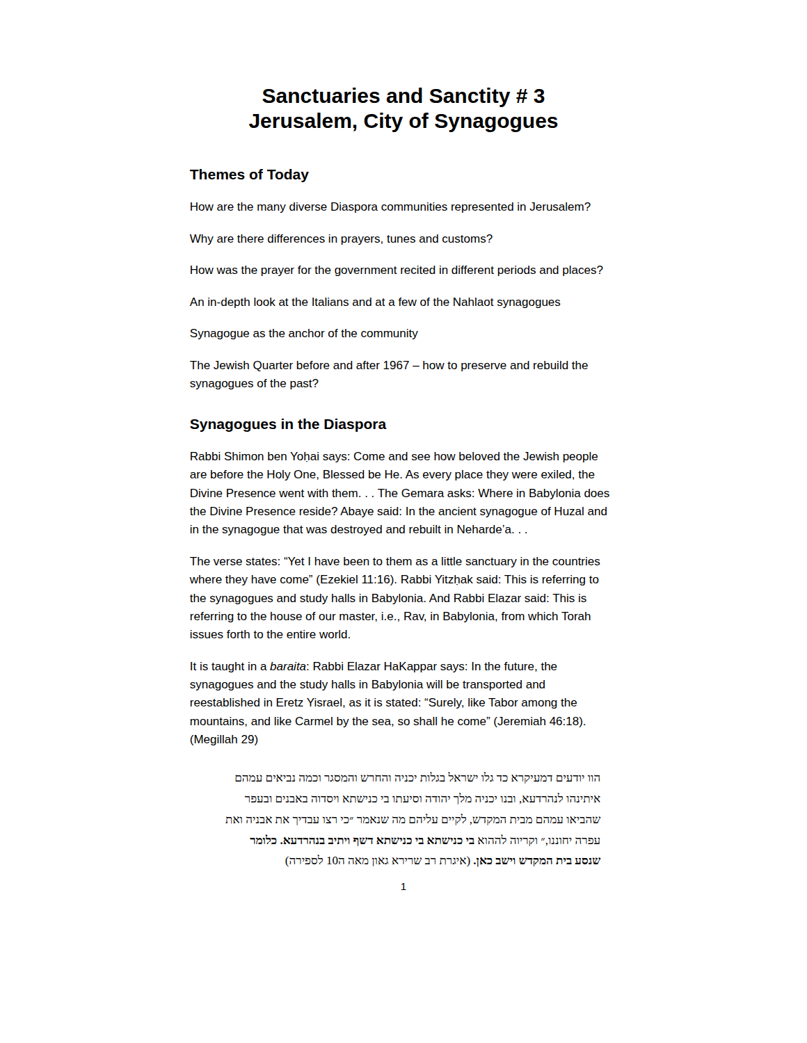Sanctuaries and Sanctity # 3
Jerusalem, City of Synagogues
Themes of Today
How are the many diverse Diaspora communities represented in Jerusalem?
Why are there differences in prayers, tunes and customs?
How was the prayer for the government recited in different periods and places?
An in-depth look at the Italians and at a few of the Nahlaot synagogues
Synagogue as the anchor of the community
The Jewish Quarter before and after 1967 – how to preserve and rebuild the synagogues of the past?
Synagogues in the Diaspora
Rabbi Shimon ben Yoḥai says: Come and see how beloved the Jewish people are before the Holy One, Blessed be He. As every place they were exiled, the Divine Presence went with them. . . The Gemara asks: Where in Babylonia does the Divine Presence reside? Abaye said: In the ancient synagogue of Huzal and in the synagogue that was destroyed and rebuilt in Neharde’a. . .
The verse states: “Yet I have been to them as a little sanctuary in the countries where they have come” (Ezekiel 11:16). Rabbi Yitzḥak said: This is referring to the synagogues and study halls in Babylonia. And Rabbi Elazar said: This is referring to the house of our master, i.e., Rav, in Babylonia, from which Torah issues forth to the entire world.
It is taught in a baraita: Rabbi Elazar HaKappar says: In the future, the synagogues and the study halls in Babylonia will be transported and reestablished in Eretz Yisrael, as it is stated: “Surely, like Tabor among the mountains, and like Carmel by the sea, so shall he come” (Jeremiah 46:18). (Megillah 29)
הוו יודעים דמעיקרא כד גלו ישראל בגלות יכניה והחרש והמסגר וכמה נביאים עמהם
איתינהו לנהרדעא, ובנו יכניה מלך יהודה וסיעתו בי כנישתא ויסדוה באבנים ובעפר
שהביאו עמהם מבית המקדש, לקיים עליהם מה שנאמר ״כי רצו עבדיך את אבניה ואת
עפרה יחוננו,״ וקריוה לההוא בי כנישתא בי כנישתא דשף ויתיב בנהרדעא. כלומר
שנסע בית המקדש וישב כאן. (איגרת רב שרירא גאון מאה ה10 לספירה)
1